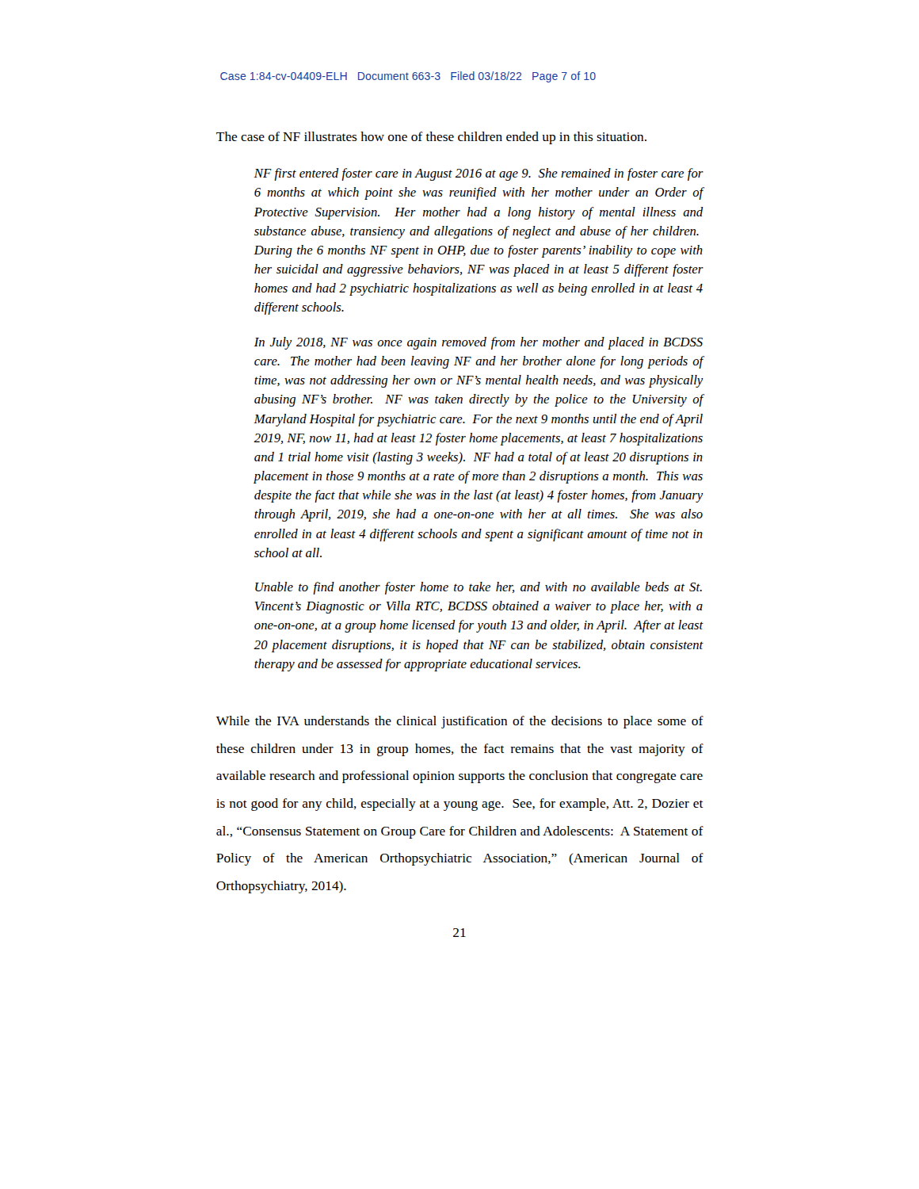Case 1:84-cv-04409-ELH Document 663-3 Filed 03/18/22 Page 7 of 10
The case of NF illustrates how one of these children ended up in this situation.
NF first entered foster care in August 2016 at age 9. She remained in foster care for 6 months at which point she was reunified with her mother under an Order of Protective Supervision. Her mother had a long history of mental illness and substance abuse, transiency and allegations of neglect and abuse of her children. During the 6 months NF spent in OHP, due to foster parents’ inability to cope with her suicidal and aggressive behaviors, NF was placed in at least 5 different foster homes and had 2 psychiatric hospitalizations as well as being enrolled in at least 4 different schools.
In July 2018, NF was once again removed from her mother and placed in BCDSS care. The mother had been leaving NF and her brother alone for long periods of time, was not addressing her own or NF’s mental health needs, and was physically abusing NF’s brother. NF was taken directly by the police to the University of Maryland Hospital for psychiatric care. For the next 9 months until the end of April 2019, NF, now 11, had at least 12 foster home placements, at least 7 hospitalizations and 1 trial home visit (lasting 3 weeks). NF had a total of at least 20 disruptions in placement in those 9 months at a rate of more than 2 disruptions a month. This was despite the fact that while she was in the last (at least) 4 foster homes, from January through April, 2019, she had a one-on-one with her at all times. She was also enrolled in at least 4 different schools and spent a significant amount of time not in school at all.
Unable to find another foster home to take her, and with no available beds at St. Vincent’s Diagnostic or Villa RTC, BCDSS obtained a waiver to place her, with a one-on-one, at a group home licensed for youth 13 and older, in April. After at least 20 placement disruptions, it is hoped that NF can be stabilized, obtain consistent therapy and be assessed for appropriate educational services.
While the IVA understands the clinical justification of the decisions to place some of these children under 13 in group homes, the fact remains that the vast majority of available research and professional opinion supports the conclusion that congregate care is not good for any child, especially at a young age. See, for example, Att. 2, Dozier et al., “Consensus Statement on Group Care for Children and Adolescents: A Statement of Policy of the American Orthopsychiatric Association,” (American Journal of Orthopsychiatry, 2014).
21